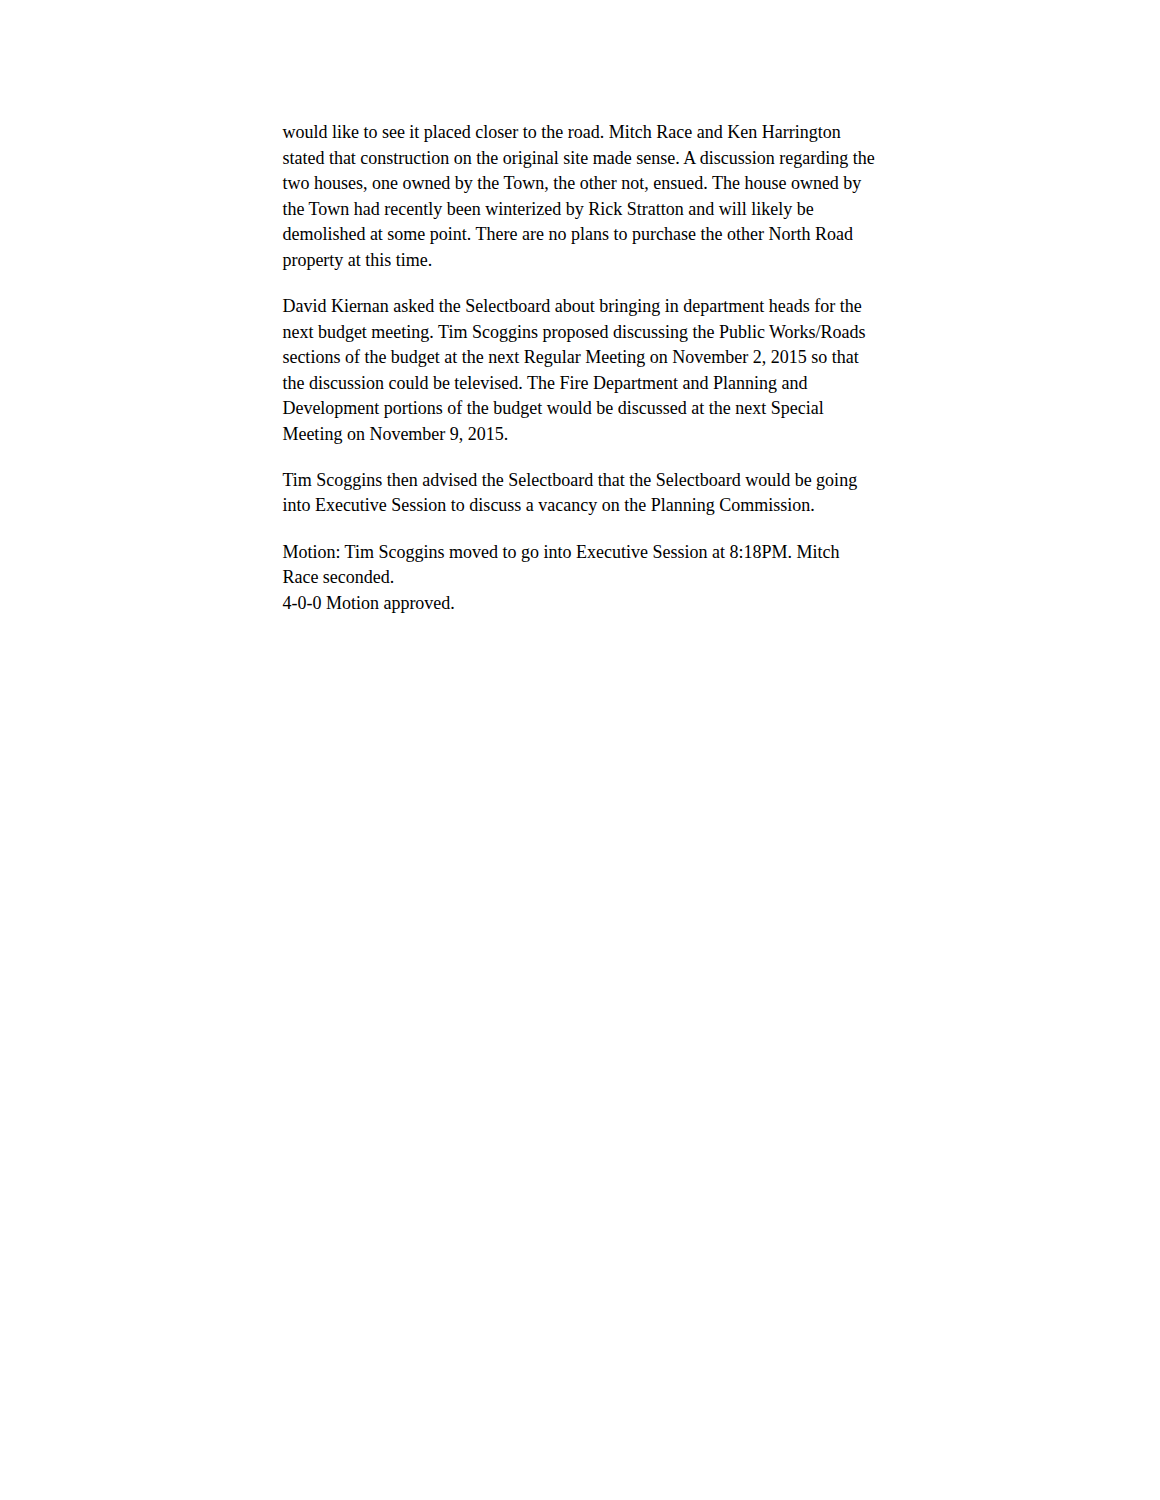would like to see it placed closer to the road. Mitch Race and Ken Harrington stated that construction on the original site made sense. A discussion regarding the two houses, one owned by the Town, the other not, ensued. The house owned by the Town had recently been winterized by Rick Stratton and will likely be demolished at some point. There are no plans to purchase the other North Road property at this time.
David Kiernan asked the Selectboard about bringing in department heads for the next budget meeting. Tim Scoggins proposed discussing the Public Works/Roads sections of the budget at the next Regular Meeting on November 2, 2015 so that the discussion could be televised. The Fire Department and Planning and Development portions of the budget would be discussed at the next Special Meeting on November 9, 2015.
Tim Scoggins then advised the Selectboard that the Selectboard would be going into Executive Session to discuss a vacancy on the Planning Commission.
Motion: Tim Scoggins moved to go into Executive Session at 8:18PM. Mitch Race seconded.
4-0-0 Motion approved.